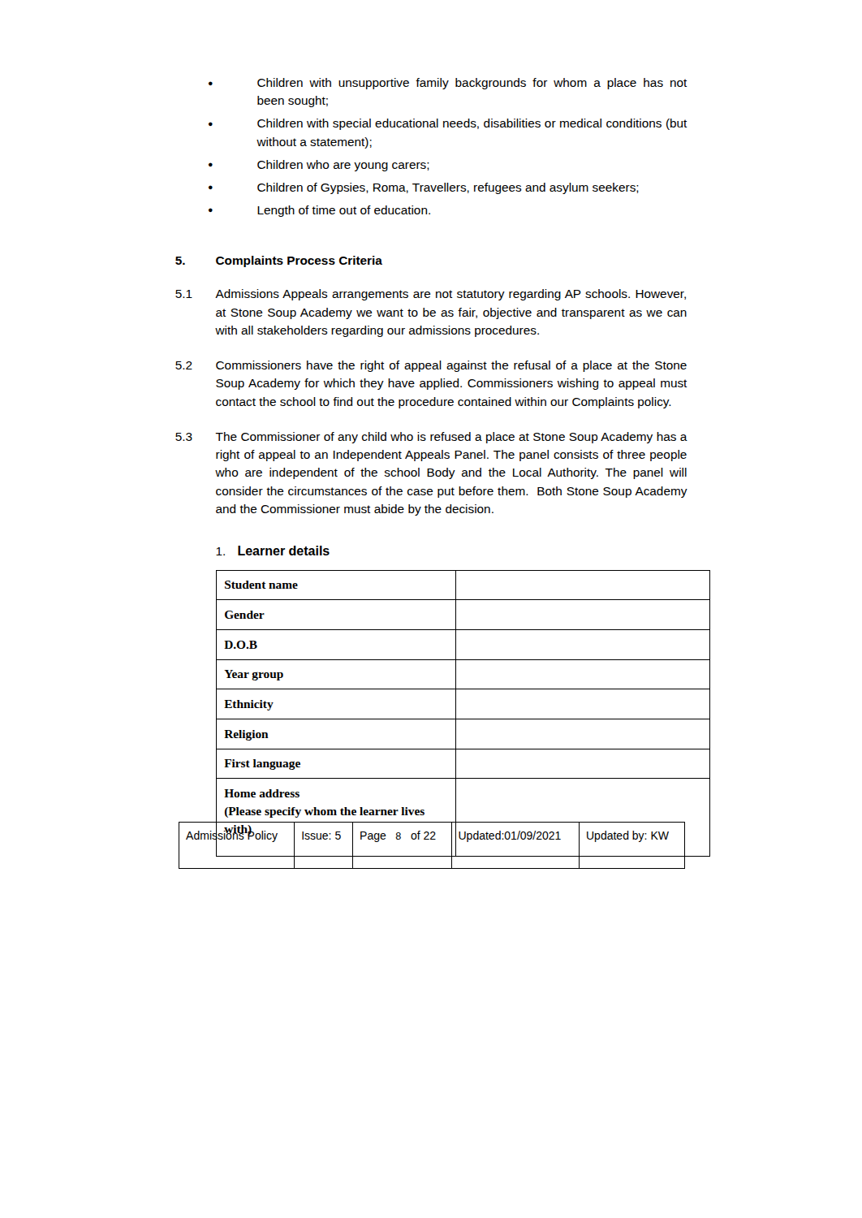Children with unsupportive family backgrounds for whom a place has not been sought;
Children with special educational needs, disabilities or medical conditions (but without a statement);
Children who are young carers;
Children of Gypsies, Roma, Travellers, refugees and asylum seekers;
Length of time out of education.
5. Complaints Process Criteria
5.1
Admissions Appeals arrangements are not statutory regarding AP schools. However, at Stone Soup Academy we want to be as fair, objective and transparent as we can with all stakeholders regarding our admissions procedures.
5.2
Commissioners have the right of appeal against the refusal of a place at the Stone Soup Academy for which they have applied. Commissioners wishing to appeal must contact the school to find out the procedure contained within our Complaints policy.
5.3
The Commissioner of any child who is refused a place at Stone Soup Academy has a right of appeal to an Independent Appeals Panel. The panel consists of three people who are independent of the school Body and the Local Authority. The panel will consider the circumstances of the case put before them. Both Stone Soup Academy and the Commissioner must abide by the decision.
1. Learner details
| Student name | |
| Gender | |
| D.O.B | |
| Year group | |
| Ethnicity | |
| Religion | |
| First language | |
| Home address (Please specify whom the learner lives with) | |
| Admissions Policy | Issue: 5 | Page 8 of 22 | Updated:01/09/2021 | Updated by: KW |